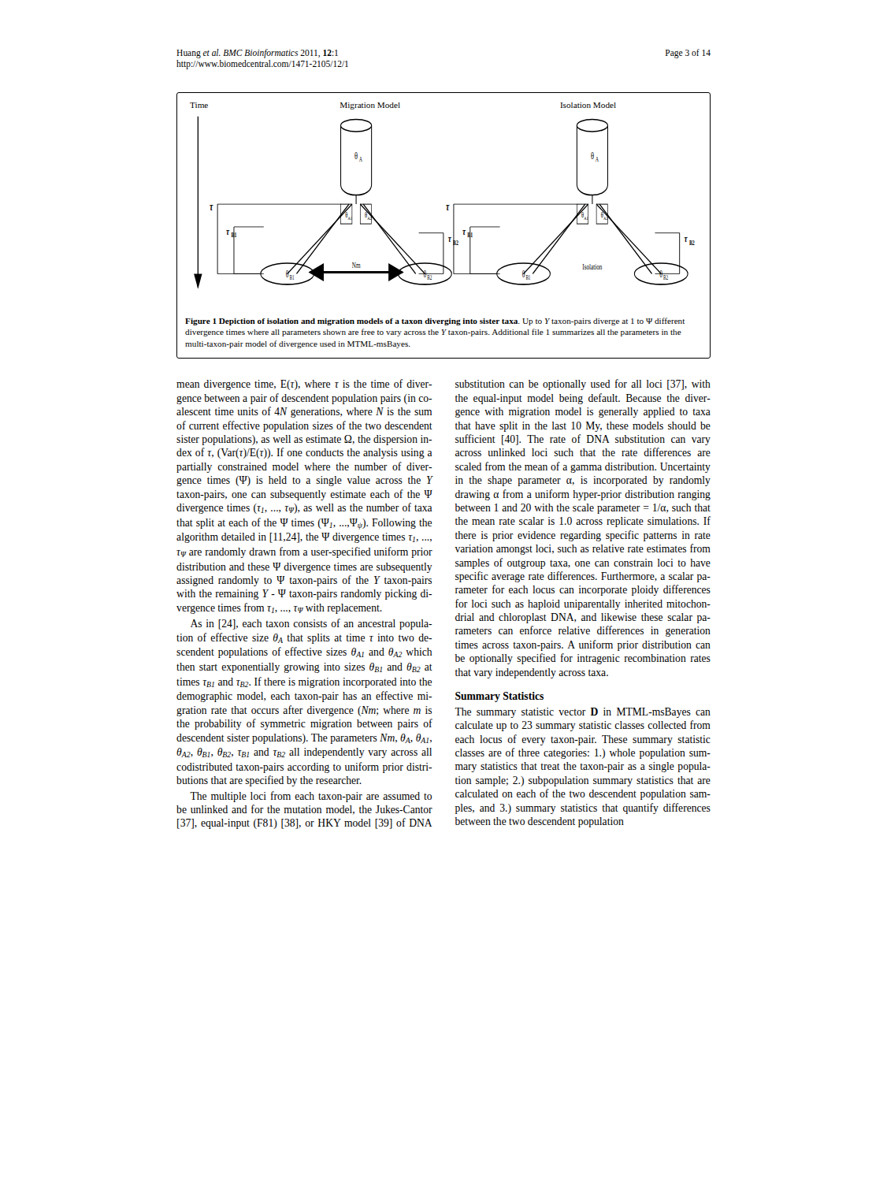Huang et al. BMC Bioinformatics 2011, 12:1
http://www.biomedcentral.com/1471-2105/12/1
Page 3 of 14
Time
Migration Model
Isolation Model
θ A θ A1 θ A2 θ B1 θ B2 Nm τ τ B1 τ B2 θ A θ A1 θ A2 θ B1 θ B2 Isolation τ τ B1 τ B2
Figure 1 Depiction of isolation and migration models of a taxon diverging into sister taxa. Up to Y taxon-pairs diverge at 1 to Ψ different divergence times where all parameters shown are free to vary across the Y taxon-pairs. Additional file 1 summarizes all the parameters in the multi-taxon-pair model of divergence used in MTML-msBayes.
mean divergence time, E(τ), where τ is the time of divergence between a pair of descendent population pairs (in coalescent time units of 4N generations, where N is the sum of current effective population sizes of the two descendent sister populations), as well as estimate Ω, the dispersion index of τ, (Var(τ)/E(τ)). If one conducts the analysis using a partially constrained model where the number of divergence times (Ψ) is held to a single value across the Y taxon-pairs, one can subsequently estimate each of the Ψ divergence times (τ1, ..., τΨ), as well as the number of taxa that split at each of the Ψ times (Ψ1, ...,Ψψ). Following the algorithm detailed in [11,24], the Ψ divergence times τ1, ..., τΨ are randomly drawn from a user-specified uniform prior distribution and these Ψ divergence times are subsequently assigned randomly to Ψ taxon-pairs of the Y taxon-pairs with the remaining Y - Ψ taxon-pairs randomly picking divergence times from τ1, ..., τΨ with replacement.
As in [24], each taxon consists of an ancestral population of effective size θA that splits at time τ into two descendent populations of effective sizes θA1 and θA2 which then start exponentially growing into sizes θB1 and θB2 at times τB1 and τB2. If there is migration incorporated into the demographic model, each taxon-pair has an effective migration rate that occurs after divergence (Nm; where m is the probability of symmetric migration between pairs of descendent sister populations). The parameters Nm, θA, θA1, θA2, θB1, θB2, τB1 and τB2 all independently vary across all codistributed taxon-pairs according to uniform prior distributions that are specified by the researcher.
The multiple loci from each taxon-pair are assumed to be unlinked and for the mutation model, the Jukes-Cantor [37], equal-input (F81) [38], or HKY model [39] of DNA substitution can be optionally used for all loci [37], with the equal-input model being default. Because the divergence with migration model is generally applied to taxa that have split in the last 10 My, these models should be sufficient [40]. The rate of DNA substitution can vary across unlinked loci such that the rate differences are scaled from the mean of a gamma distribution. Uncertainty in the shape parameter α, is incorporated by randomly drawing α from a uniform hyper-prior distribution ranging between 1 and 20 with the scale parameter = 1/α, such that the mean rate scalar is 1.0 across replicate simulations. If there is prior evidence regarding specific patterns in rate variation amongst loci, such as relative rate estimates from samples of outgroup taxa, one can constrain loci to have specific average rate differences. Furthermore, a scalar parameter for each locus can incorporate ploidy differences for loci such as haploid uniparentally inherited mitochondrial and chloroplast DNA, and likewise these scalar parameters can enforce relative differences in generation times across taxon-pairs. A uniform prior distribution can be optionally specified for intragenic recombination rates that vary independently across taxa.
Summary Statistics
The summary statistic vector D in MTML-msBayes can calculate up to 23 summary statistic classes collected from each locus of every taxon-pair. These summary statistic classes are of three categories: 1.) whole population summary statistics that treat the taxon-pair as a single population sample; 2.) subpopulation summary statistics that are calculated on each of the two descendent population samples, and 3.) summary statistics that quantify differences between the two descendent population